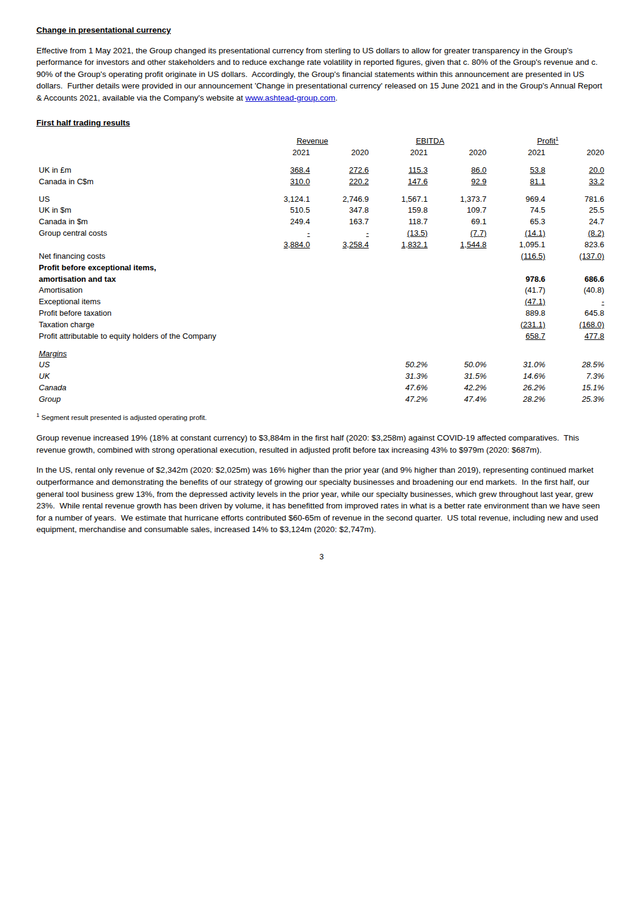Change in presentational currency
Effective from 1 May 2021, the Group changed its presentational currency from sterling to US dollars to allow for greater transparency in the Group's performance for investors and other stakeholders and to reduce exchange rate volatility in reported figures, given that c. 80% of the Group's revenue and c. 90% of the Group's operating profit originate in US dollars. Accordingly, the Group's financial statements within this announcement are presented in US dollars. Further details were provided in our announcement 'Change in presentational currency' released on 15 June 2021 and in the Group's Annual Report & Accounts 2021, available via the Company's website at www.ashtead-group.com.
First half trading results
| | Revenue | EBITDA | Profit 1 |
| | 2021 | 2020 | 2021 | 2020 | 2021 | 2020 |
| UK in £m | 368.4 | 272.6 | 115.3 | 86.0 | 53.8 | 20.0 |
| Canada in C$m | 310.0 | 220.2 | 147.6 | 92.9 | 81.1 | 33.2 |
| US | 3,124.1 | 2,746.9 | 1,567.1 | 1,373.7 | 969.4 | 781.6 |
| UK in $m | 510.5 | 347.8 | 159.8 | 109.7 | 74.5 | 25.5 |
| Canada in $m | 249.4 | 163.7 | 118.7 | 69.1 | 65.3 | 24.7 |
| Group central costs | - | - | (13.5) | (7.7) | (14.1) | (8.2) |
| | 3,884.0 | 3,258.4 | 1,832.1 | 1,544.8 | 1,095.1 | 823.6 |
| Net financing costs | | | | | (116.5) | (137.0) |
| Profit before exceptional items, | | | | | | |
| amortisation and tax | | | | | 978.6 | 686.6 |
| Amortisation | | | | | (41.7) | (40.8) |
| Exceptional items | | | | | (47.1) | - |
| Profit before taxation | | | | | 889.8 | 645.8 |
| Taxation charge | | | | | (231.1) | (168.0) |
| Profit attributable to equity holders of the Company | | | | | 658.7 | 477.8 |
| Margins | | | | | | |
| US | | | 50.2% | 50.0% | 31.0% | 28.5% |
| UK | | | 31.3% | 31.5% | 14.6% | 7.3% |
| Canada | | | 47.6% | 42.2% | 26.2% | 15.1% |
| Group | | | 47.2% | 47.4% | 28.2% | 25.3% |
1 Segment result presented is adjusted operating profit.
Group revenue increased 19% (18% at constant currency) to $3,884m in the first half (2020: $3,258m) against COVID-19 affected comparatives. This revenue growth, combined with strong operational execution, resulted in adjusted profit before tax increasing 43% to $979m (2020: $687m).
In the US, rental only revenue of $2,342m (2020: $2,025m) was 16% higher than the prior year (and 9% higher than 2019), representing continued market outperformance and demonstrating the benefits of our strategy of growing our specialty businesses and broadening our end markets. In the first half, our general tool business grew 13%, from the depressed activity levels in the prior year, while our specialty businesses, which grew throughout last year, grew 23%. While rental revenue growth has been driven by volume, it has benefitted from improved rates in what is a better rate environment than we have seen for a number of years. We estimate that hurricane efforts contributed $60-65m of revenue in the second quarter. US total revenue, including new and used equipment, merchandise and consumable sales, increased 14% to $3,124m (2020: $2,747m).
3